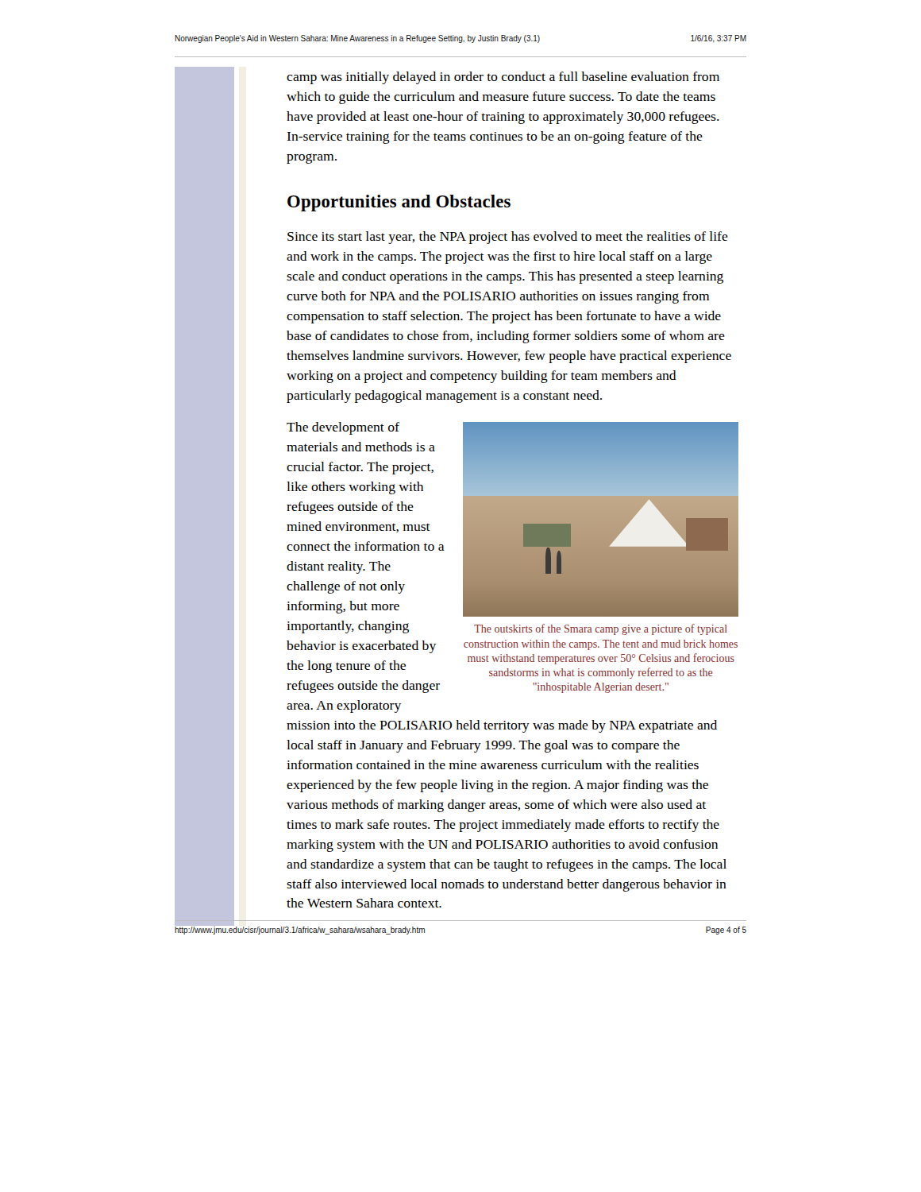Norwegian People's Aid in Western Sahara: Mine Awareness in a Refugee Setting, by Justin Brady (3.1)
1/6/16, 3:37 PM
camp was initially delayed in order to conduct a full baseline evaluation from which to guide the curriculum and measure future success. To date the teams have provided at least one-hour of training to approximately 30,000 refugees. In-service training for the teams continues to be an on-going feature of the program.
Opportunities and Obstacles
Since its start last year, the NPA project has evolved to meet the realities of life and work in the camps. The project was the first to hire local staff on a large scale and conduct operations in the camps. This has presented a steep learning curve both for NPA and the POLISARIO authorities on issues ranging from compensation to staff selection. The project has been fortunate to have a wide base of candidates to chose from, including former soldiers some of whom are themselves landmine survivors. However, few people have practical experience working on a project and competency building for team members and particularly pedagogical management is a constant need.
The outskirts of the Smara camp give a picture of typical construction within the camps. The tent and mud brick homes must withstand temperatures over 50° Celsius and ferocious sandstorms in what is commonly referred to as the "inhospitable Algerian desert."
The development of materials and methods is a crucial factor. The project, like others working with refugees outside of the mined environment, must connect the information to a distant reality. The challenge of not only informing, but more importantly, changing behavior is exacerbated by the long tenure of the refugees outside the danger area. An exploratory mission into the POLISARIO held territory was made by NPA expatriate and local staff in January and February 1999. The goal was to compare the information contained in the mine awareness curriculum with the realities experienced by the few people living in the region. A major finding was the various methods of marking danger areas, some of which were also used at times to mark safe routes. The project immediately made efforts to rectify the marking system with the UN and POLISARIO authorities to avoid confusion and standardize a system that can be taught to refugees in the camps. The local staff also interviewed local nomads to understand better dangerous behavior in the Western Sahara context.
http://www.jmu.edu/cisr/journal/3.1/africa/w_sahara/wsahara_brady.htm
Page 4 of 5